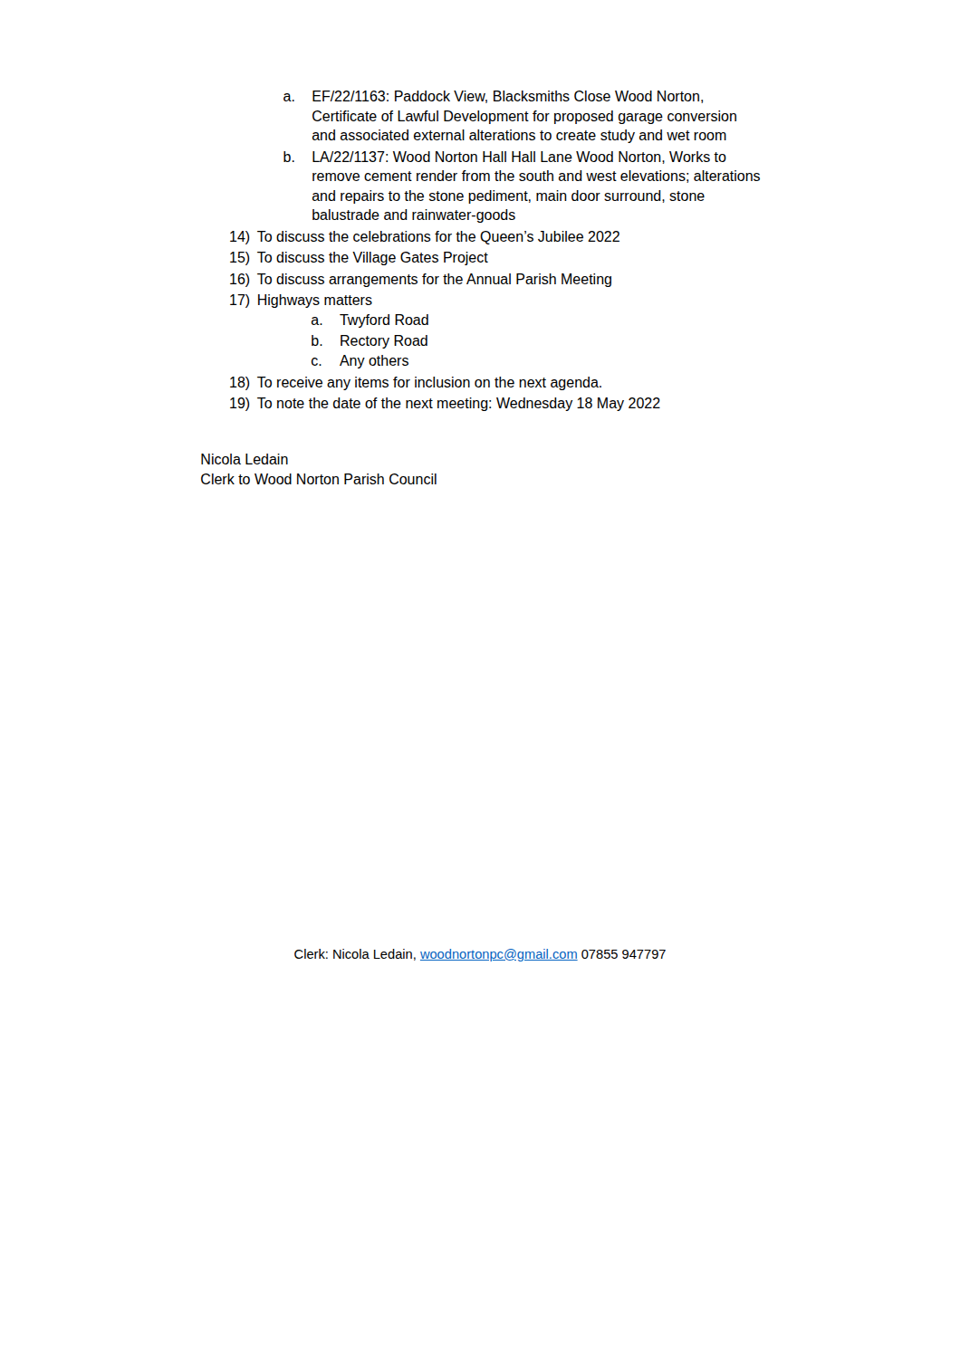EF/22/1163: Paddock View, Blacksmiths Close Wood Norton, Certificate of Lawful Development for proposed garage conversion and associated external alterations to create study and wet room
LA/22/1137: Wood Norton Hall Hall Lane Wood Norton, Works to remove cement render from the south and west elevations; alterations and repairs to the stone pediment, main door surround, stone balustrade and rainwater-goods
To discuss the celebrations for the Queen’s Jubilee 2022
To discuss the Village Gates Project
To discuss arrangements for the Annual Parish Meeting
Highways matters
Twyford Road
Rectory Road
Any others
To receive any items for inclusion on the next agenda.
To note the date of the next meeting: Wednesday 18 May 2022
Nicola Ledain
Clerk to Wood Norton Parish Council
Clerk: Nicola Ledain, woodnortonpc@gmail.com 07855 947797